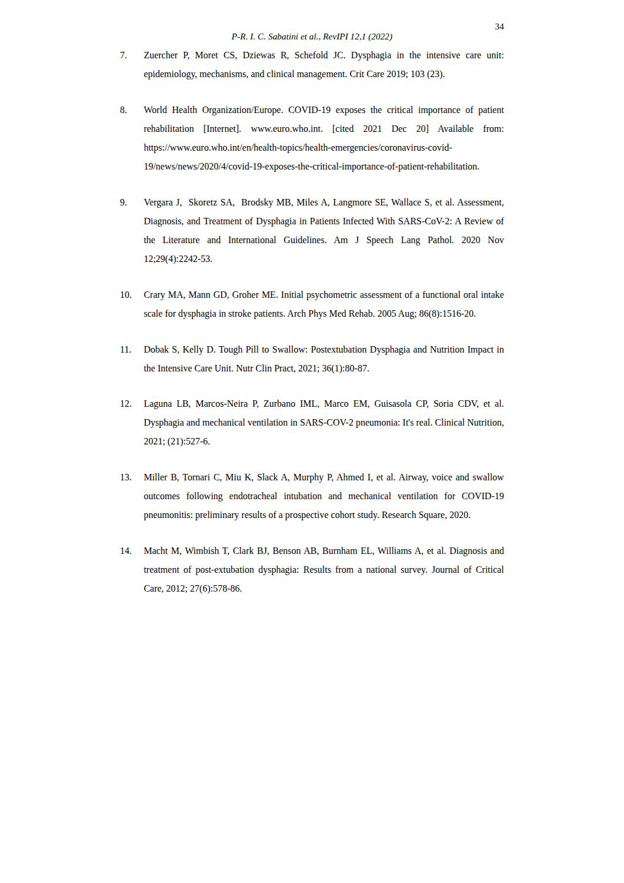34
P-R. I. C. Sabatini et al., RevIPI 12,1 (2022)
Zuercher P, Moret CS, Dziewas R, Schefold JC. Dysphagia in the intensive care unit: epidemiology, mechanisms, and clinical management. Crit Care 2019; 103 (23).
World Health Organization/Europe. COVID-19 exposes the critical importance of patient rehabilitation [Internet]. www.euro.who.int. [cited 2021 Dec 20] Available from: https://www.euro.who.int/en/health-topics/health-emergencies/coronavirus-covid-19/news/news/2020/4/covid-19-exposes-the-critical-importance-of-patient-rehabilitation.
Vergara J, Skoretz SA, Brodsky MB, Miles A, Langmore SE, Wallace S, et al. Assessment, Diagnosis, and Treatment of Dysphagia in Patients Infected With SARS-CoV-2: A Review of the Literature and International Guidelines. Am J Speech Lang Pathol. 2020 Nov 12;29(4):2242-53.
Crary MA, Mann GD, Groher ME. Initial psychometric assessment of a functional oral intake scale for dysphagia in stroke patients. Arch Phys Med Rehab. 2005 Aug; 86(8):1516-20.
Dobak S, Kelly D. Tough Pill to Swallow: Postextubation Dysphagia and Nutrition Impact in the Intensive Care Unit. Nutr Clin Pract, 2021; 36(1):80-87.
Laguna LB, Marcos-Neira P, Zurbano IML, Marco EM, Guisasola CP, Soria CDV, et al. Dysphagia and mechanical ventilation in SARS-COV-2 pneumonia: It's real. Clinical Nutrition, 2021; (21):527-6.
Miller B, Tornari C, Miu K, Slack A, Murphy P, Ahmed I, et al. Airway, voice and swallow outcomes following endotracheal intubation and mechanical ventilation for COVID-19 pneumonitis: preliminary results of a prospective cohort study. Research Square, 2020.
Macht M, Wimbish T, Clark BJ, Benson AB, Burnham EL, Williams A, et al. Diagnosis and treatment of post-extubation dysphagia: Results from a national survey. Journal of Critical Care, 2012; 27(6):578-86.